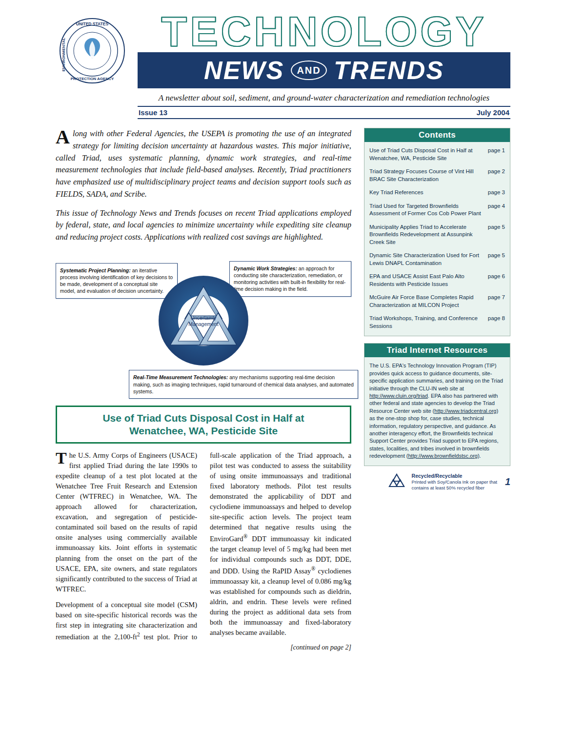UNITED STATES PROTECTION AGENCY ENVIRONMENTAL
TECHNOLOGY
NEWS AND TRENDS
A newsletter about soil, sediment, and ground-water characterization and remediation technologies
Issue 13 July 2004
Along with other Federal Agencies, the USEPA is promoting the use of an integrated strategy for limiting decision uncertainty at hazardous wastes. This major initiative, called Triad, uses systematic planning, dynamic work strategies, and real-time measurement technologies that include field-based analyses. Recently, Triad practitioners have emphasized use of multidisciplinary project teams and decision support tools such as FIELDS, SADA, and Scribe.
This issue of Technology News and Trends focuses on recent Triad applications employed by federal, state, and local agencies to minimize uncertainty while expediting site cleanup and reducing project costs. Applications with realized cost savings are highlighted.
Systematic Project Planning: an iterative process involving identification of key decisions to be made, development of a conceptual site model, and evaluation of decision uncertainty.
Dynamic Work Strategies: an approach for conducting site characterization, remediation, or monitoring activities with built-in flexibility for real-time decision making in the field.
Real-Time Measurement Technologies: any mechanisms supporting real-time decision making, such as imaging techniques, rapid turnaround of chemical data analyses, and automated systems.
Uncertainty Management
Use of Triad Cuts Disposal Cost in Half at
Wenatchee, WA, Pesticide Site
The U.S. Army Corps of Engineers (USACE) first applied Triad during the late 1990s to expedite cleanup of a test plot located at the Wenatchee Tree Fruit Research and Extension Center (WTFREC) in Wenatchee, WA. The approach allowed for characterization, excavation, and segregation of pesticide-contaminated soil based on the results of rapid onsite analyses using commercially available immunoassay kits. Joint efforts in systematic planning from the onset on the part of the USACE, EPA, site owners, and state regulators significantly contributed to the success of Triad at WTFREC.
Development of a conceptual site model (CSM) based on site-specific historical records was the first step in integrating site characterization and remediation at the 2,100-ft2 test plot. Prior to full-scale application of the Triad approach, a pilot test was conducted to assess the suitability of using onsite immunoassays and traditional fixed laboratory methods. Pilot test results demonstrated the applicability of DDT and cyclodiene immunoassays and helped to develop site-specific action levels. The project team determined that negative results using the EnviroGard® DDT immunoassay kit indicated the target cleanup level of 5 mg/kg had been met for individual compounds such as DDT, DDE, and DDD. Using the RaPID Assay® cyclodienes immunoassay kit, a cleanup level of 0.086 mg/kg was established for compounds such as dieldrin, aldrin, and endrin. These levels were refined during the project as additional data sets from both the immunoassay and fixed-laboratory analyses became available.
[continued on page 2]
Contents
Use of Triad Cuts Disposal Cost in Half at Wenatchee, WA, Pesticide Site page 1
Triad Strategy Focuses Course of Vint Hill BRAC Site Characterization page 2
Key Triad References page 3
Triad Used for Targeted Brownfields Assessment of Former Cos Cob Power Plant page 4
Municipality Applies Triad to Accelerate Brownfields Redevelopment at Assunpink Creek Site page 5
Dynamic Site Characterization Used for Fort Lewis DNAPL Contamination page 5
EPA and USACE Assist East Palo Alto Residents with Pesticide Issues page 6
McGuire Air Force Base Completes Rapid Characterization at MILCON Project page 7
Triad Workshops, Training, and Conference Sessions page 8
Triad Internet Resources
The U.S. EPA's Technology Innovation Program (TIP) provides quick access to guidance documents, site-specific application summaries, and training on the Triad initiative through the CLU-IN web site at http://www.cluin.org/triad. EPA also has partnered with other federal and state agencies to develop the Triad Resource Center web site (http://www.triadcentral.org) as the one-stop shop for, case studies, technical information, regulatory perspective, and guidance. As another interagency effort, the Brownfields technical Support Center provides Triad support to EPA regions, states, localities, and tribes involved in brownfields redevelopment (http://www.brownfieldstsc.org).
Recycled/Recyclable
Printed with Soy/Canola Ink on paper that
contains at least 50% recycled fiber
1